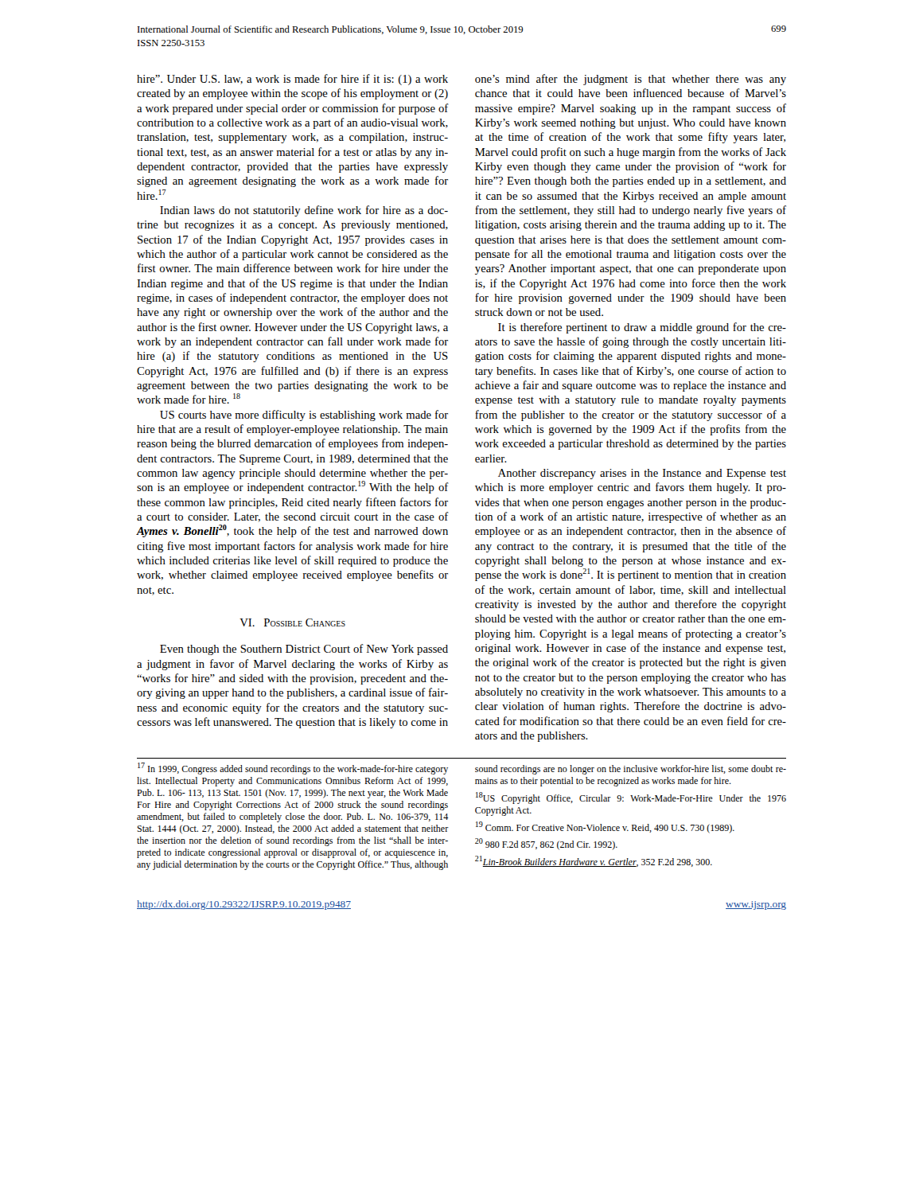International Journal of Scientific and Research Publications, Volume 9, Issue 10, October 2019
ISSN 2250-3153
699
hire”. Under U.S. law, a work is made for hire if it is: (1) a work created by an employee within the scope of his employment or (2) a work prepared under special order or commission for purpose of contribution to a collective work as a part of an audio-visual work, translation, test, supplementary work, as a compilation, instructional text, test, as an answer material for a test or atlas by any independent contractor, provided that the parties have expressly signed an agreement designating the work as a work made for hire.17
Indian laws do not statutorily define work for hire as a doctrine but recognizes it as a concept. As previously mentioned, Section 17 of the Indian Copyright Act, 1957 provides cases in which the author of a particular work cannot be considered as the first owner. The main difference between work for hire under the Indian regime and that of the US regime is that under the Indian regime, in cases of independent contractor, the employer does not have any right or ownership over the work of the author and the author is the first owner. However under the US Copyright laws, a work by an independent contractor can fall under work made for hire (a) if the statutory conditions as mentioned in the US Copyright Act, 1976 are fulfilled and (b) if there is an express agreement between the two parties designating the work to be work made for hire. 18
US courts have more difficulty is establishing work made for hire that are a result of employer-employee relationship. The main reason being the blurred demarcation of employees from independent contractors. The Supreme Court, in 1989, determined that the common law agency principle should determine whether the person is an employee or independent contractor.19 With the help of these common law principles, Reid cited nearly fifteen factors for a court to consider. Later, the second circuit court in the case of Aymes v. Bonelli 20, took the help of the test and narrowed down citing five most important factors for analysis work made for hire which included criterias like level of skill required to produce the work, whether claimed employee received employee benefits or not, etc.
VI. Possible Changes
Even though the Southern District Court of New York passed a judgment in favor of Marvel declaring the works of Kirby as “works for hire” and sided with the provision, precedent and theory giving an upper hand to the publishers, a cardinal issue of fairness and economic equity for the creators and the statutory successors was left unanswered. The question that is likely to come in one’s mind after the judgment is that whether there was any chance that it could have been influenced because of Marvel’s massive empire? Marvel soaking up in the rampant success of Kirby’s work seemed nothing but unjust. Who could have known at the time of creation of the work that some fifty years later, Marvel could profit on such a huge margin from the works of Jack Kirby even though they came under the provision of “work for hire”? Even though both the parties ended up in a settlement, and it can be so assumed that the Kirbys received an ample amount from the settlement, they still had to undergo nearly five years of litigation, costs arising therein and the trauma adding up to it. The question that arises here is that does the settlement amount compensate for all the emotional trauma and litigation costs over the years? Another important aspect, that one can preponderate upon is, if the Copyright Act 1976 had come into force then the work for hire provision governed under the 1909 should have been struck down or not be used.
It is therefore pertinent to draw a middle ground for the creators to save the hassle of going through the costly uncertain litigation costs for claiming the apparent disputed rights and monetary benefits. In cases like that of Kirby’s, one course of action to achieve a fair and square outcome was to replace the instance and expense test with a statutory rule to mandate royalty payments from the publisher to the creator or the statutory successor of a work which is governed by the 1909 Act if the profits from the work exceeded a particular threshold as determined by the parties earlier.
Another discrepancy arises in the Instance and Expense test which is more employer centric and favors them hugely. It provides that when one person engages another person in the production of a work of an artistic nature, irrespective of whether as an employee or as an independent contractor, then in the absence of any contract to the contrary, it is presumed that the title of the copyright shall belong to the person at whose instance and expense the work is done21. It is pertinent to mention that in creation of the work, certain amount of labor, time, skill and intellectual creativity is invested by the author and therefore the copyright should be vested with the author or creator rather than the one employing him. Copyright is a legal means of protecting a creator’s original work. However in case of the instance and expense test, the original work of the creator is protected but the right is given not to the creator but to the person employing the creator who has absolutely no creativity in the work whatsoever. This amounts to a clear violation of human rights. Therefore the doctrine is advocated for modification so that there could be an even field for creators and the publishers.
17 In 1999, Congress added sound recordings to the work-made-for-hire category list. Intellectual Property and Communications Omnibus Reform Act of 1999, Pub. L. 106- 113, 113 Stat. 1501 (Nov. 17, 1999). The next year, the Work Made For Hire and Copyright Corrections Act of 2000 struck the sound recordings amendment, but failed to completely close the door. Pub. L. No. 106-379, 114 Stat. 1444 (Oct. 27, 2000). Instead, the 2000 Act added a statement that neither the insertion nor the deletion of sound recordings from the list “shall be interpreted to indicate congressional approval or disapproval of, or acquiescence in, any judicial determination by the courts or the Copyright Office.” Thus, although sound recordings are no longer on the inclusive workfor-hire list, some doubt remains as to their potential to be recognized as works made for hire.
18US Copyright Office, Circular 9: Work-Made-For-Hire Under the 1976 Copyright Act.
19 Comm. For Creative Non-Violence v. Reid, 490 U.S. 730 (1989).
20 980 F.2d 857, 862 (2nd Cir. 1992).
21Lin-Brook Builders Hardware v. Gertler, 352 F.2d 298, 300.
http://dx.doi.org/10.29322/IJSRP.9.10.2019.p9487
www.ijsrp.org